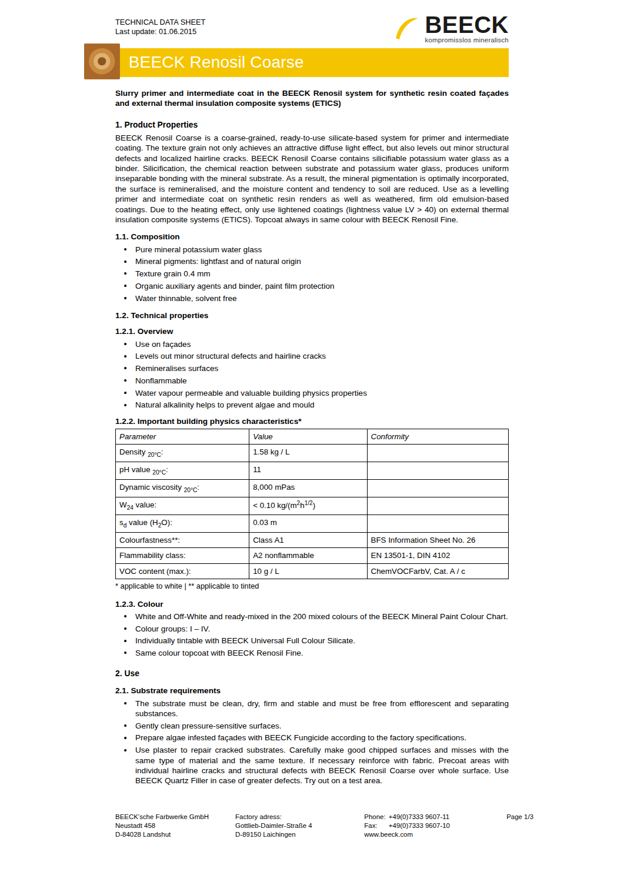TECHNICAL DATA SHEET
Last update: 01.06.2015
BEECK
kompromisslos mineralisch
BEECK Renosil Coarse
Slurry primer and intermediate coat in the BEECK Renosil system for synthetic resin coated façades and external thermal insulation composite systems (ETICS)
1. Product Properties
BEECK Renosil Coarse is a coarse-grained, ready-to-use silicate-based system for primer and intermediate coating. The texture grain not only achieves an attractive diffuse light effect, but also levels out minor structural defects and localized hairline cracks. BEECK Renosil Coarse contains silicifiable potassium water glass as a binder. Silicification, the chemical reaction between substrate and potassium water glass, produces uniform inseparable bonding with the mineral substrate. As a result, the mineral pigmentation is optimally incorporated, the surface is remineralised, and the moisture content and tendency to soil are reduced. Use as a levelling primer and intermediate coat on synthetic resin renders as well as weathered, firm old emulsion-based coatings. Due to the heating effect, only use lightened coatings (lightness value LV > 40) on external thermal insulation composite systems (ETICS). Topcoat always in same colour with BEECK Renosil Fine.
1.1. Composition
Pure mineral potassium water glass
Mineral pigments: lightfast and of natural origin
Texture grain 0.4 mm
Organic auxiliary agents and binder, paint film protection
Water thinnable, solvent free
1.2. Technical properties
1.2.1. Overview
Use on façades
Levels out minor structural defects and hairline cracks
Remineralises surfaces
Nonflammable
Water vapour permeable and valuable building physics properties
Natural alkalinity helps to prevent algae and mould
1.2.2. Important building physics characteristics*
| Parameter | Value | Conformity |
| --- | --- | --- |
| Density 20°C : | 1.58 kg / L | |
| pH value 20°C : | 11 | |
| Dynamic viscosity 20°C : | 8,000 mPas | |
| W 24 value: | < 0.10 kg/(m 2 h 1/2 ) | |
| s d value (H 2 O): | 0.03 m | |
| Colourfastness**: | Class A1 | BFS Information Sheet No. 26 |
| Flammability class: | A2 nonflammable | EN 13501-1, DIN 4102 |
| VOC content (max.): | 10 g / L | ChemVOCFarbV, Cat. A / c |
* applicable to white | ** applicable to tinted
1.2.3. Colour
White and Off-White and ready-mixed in the 200 mixed colours of the BEECK Mineral Paint Colour Chart.
Colour groups: I – IV.
Individually tintable with BEECK Universal Full Colour Silicate.
Same colour topcoat with BEECK Renosil Fine.
2. Use
2.1. Substrate requirements
The substrate must be clean, dry, firm and stable and must be free from efflorescent and separating substances.
Gently clean pressure-sensitive surfaces.
Prepare algae infested façades with BEECK Fungicide according to the factory specifications.
Use plaster to repair cracked substrates. Carefully make good chipped surfaces and misses with the same type of material and the same texture. If necessary reinforce with fabric. Precoat areas with individual hairline cracks and structural defects with BEECK Renosil Coarse over whole surface. Use BEECK Quartz Filler in case of greater defects. Try out on a test area.
BEECK’sche Farbwerke GmbH
Neustadt 458
D-84028 Landshut
Factory adress:
Gottlieb-Daimler-Straße 4
D-89150 Laichingen
Phone:+49(0)7333 9607-11
Fax:+49(0)7333 9607-10
www.beeck.com
Page 1/3